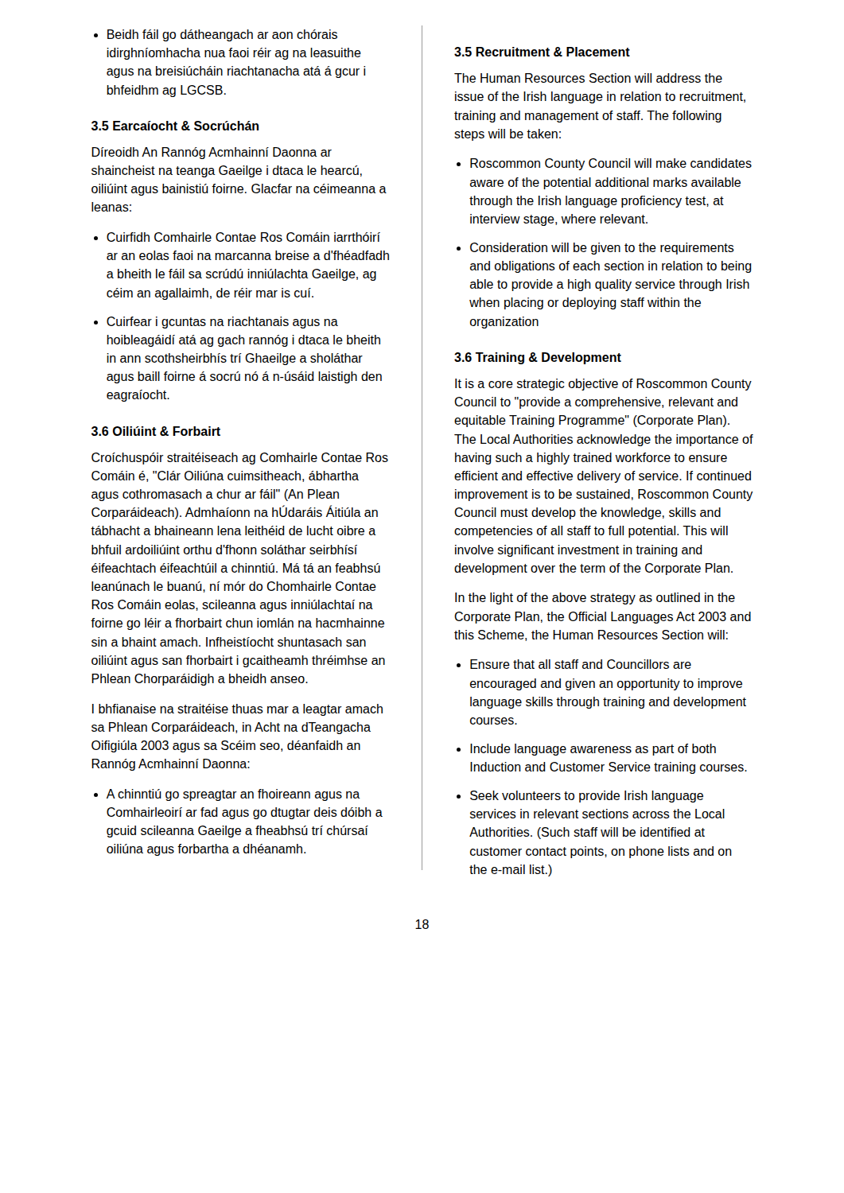Beidh fáil go dátheangach ar aon chórais idirghníomhacha nua faoi réir ag na leasuithe agus na breisiúcháin riachtanacha atá á gcur i bhfeidhm ag LGCSB.
3.5 Earcaíocht & Socrúchán
Díreoidh An Rannóg Acmhainní Daonna ar shaincheist na teanga Gaeilge i dtaca le hearcú, oiliúint agus bainistiú foirne. Glacfar na céimeanna a leanas:
Cuirfidh Comhairle Contae Ros Comáin iarrthóirí ar an eolas faoi na marcanna breise a d'fhéadfadh a bheith le fáil sa scrúdú inniúlachta Gaeilge, ag céim an agallaimh, de réir mar is cuí.
Cuirfear i gcuntas na riachtanais agus na hoibleagáidí atá ag gach rannóg i dtaca le bheith in ann scothsheirbhís trí Ghaeilge a sholáthar agus baill foirne á socrú nó á n-úsáid laistigh den eagraíocht.
3.6 Oiliúint & Forbairt
Croíchuspóir straitéiseach ag Comhairle Contae Ros Comáin é, "Clár Oiliúna cuimsitheach, ábhartha agus cothromasach a chur ar fáil" (An Plean Corparáideach). Admhaíonn na hÚdaráis Áitiúla an tábhacht a bhaineann lena leithéid de lucht oibre a bhfuil ardoiliúint orthu d'fhonn soláthar seirbhísí éifeachtach éifeachtúil a chinntiú. Má tá an feabhsú leanúnach le buanú, ní mór do Chomhairle Contae Ros Comáin eolas, scileanna agus inniúlachtaí na foirne go léir a fhorbairt chun iomlán na hacmhainne sin a bhaint amach. Infheistíocht shuntasach san oiliúint agus san fhorbairt i gcaitheamh thréimhse an Phlean Chorparáidigh a bheidh anseo.
I bhfianaise na straitéise thuas mar a leagtar amach sa Phlean Corparáideach, in Acht na dTeangacha Oifigiúla 2003 agus sa Scéim seo, déanfaidh an Rannóg Acmhainní Daonna:
A chinntiú go spreagtar an fhoireann agus na Comhairleoirí ar fad agus go dtugtar deis dóibh a gcuid scileanna Gaeilge a fheabhsú trí chúrsaí oiliúna agus forbartha a dhéanamh.
3.5 Recruitment & Placement
The Human Resources Section will address the issue of the Irish language in relation to recruitment, training and management of staff. The following steps will be taken:
Roscommon County Council will make candidates aware of the potential additional marks available through the Irish language proficiency test, at interview stage, where relevant.
Consideration will be given to the requirements and obligations of each section in relation to being able to provide a high quality service through Irish when placing or deploying staff within the organization
3.6 Training & Development
It is a core strategic objective of Roscommon County Council to "provide a comprehensive, relevant and equitable Training Programme" (Corporate Plan). The Local Authorities acknowledge the importance of having such a highly trained workforce to ensure efficient and effective delivery of service. If continued improvement is to be sustained, Roscommon County Council must develop the knowledge, skills and competencies of all staff to full potential. This will involve significant investment in training and development over the term of the Corporate Plan.
In the light of the above strategy as outlined in the Corporate Plan, the Official Languages Act 2003 and this Scheme, the Human Resources Section will:
Ensure that all staff and Councillors are encouraged and given an opportunity to improve language skills through training and development courses.
Include language awareness as part of both Induction and Customer Service training courses.
Seek volunteers to provide Irish language services in relevant sections across the Local Authorities. (Such staff will be identified at customer contact points, on phone lists and on the e-mail list.)
18